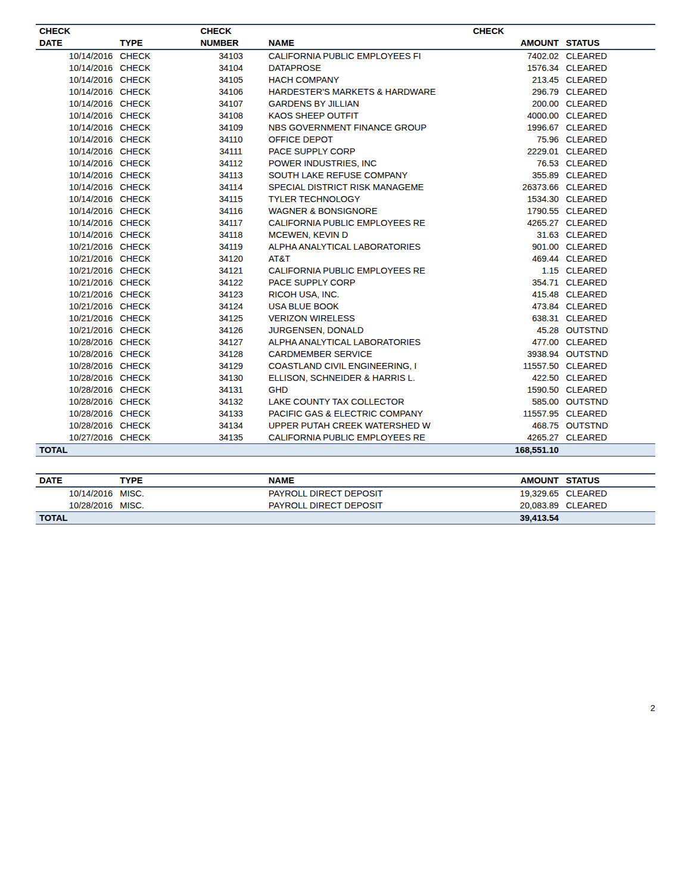| CHECK | | CHECK | | CHECK | |
| --- | --- | --- | --- | --- | --- |
| DATE | TYPE | NUMBER | NAME | AMOUNT | STATUS |
| 10/14/2016 | CHECK | 34103 | CALIFORNIA PUBLIC EMPLOYEES FI | 7402.02 | CLEARED |
| 10/14/2016 | CHECK | 34104 | DATAPROSE | 1576.34 | CLEARED |
| 10/14/2016 | CHECK | 34105 | HACH COMPANY | 213.45 | CLEARED |
| 10/14/2016 | CHECK | 34106 | HARDESTER'S MARKETS & HARDWARE | 296.79 | CLEARED |
| 10/14/2016 | CHECK | 34107 | GARDENS BY JILLIAN | 200.00 | CLEARED |
| 10/14/2016 | CHECK | 34108 | KAOS SHEEP OUTFIT | 4000.00 | CLEARED |
| 10/14/2016 | CHECK | 34109 | NBS GOVERNMENT FINANCE GROUP | 1996.67 | CLEARED |
| 10/14/2016 | CHECK | 34110 | OFFICE DEPOT | 75.96 | CLEARED |
| 10/14/2016 | CHECK | 34111 | PACE SUPPLY CORP | 2229.01 | CLEARED |
| 10/14/2016 | CHECK | 34112 | POWER INDUSTRIES, INC | 76.53 | CLEARED |
| 10/14/2016 | CHECK | 34113 | SOUTH LAKE REFUSE COMPANY | 355.89 | CLEARED |
| 10/14/2016 | CHECK | 34114 | SPECIAL DISTRICT RISK MANAGEME | 26373.66 | CLEARED |
| 10/14/2016 | CHECK | 34115 | TYLER TECHNOLOGY | 1534.30 | CLEARED |
| 10/14/2016 | CHECK | 34116 | WAGNER & BONSIGNORE | 1790.55 | CLEARED |
| 10/14/2016 | CHECK | 34117 | CALIFORNIA PUBLIC EMPLOYEES RE | 4265.27 | CLEARED |
| 10/14/2016 | CHECK | 34118 | MCEWEN, KEVIN D | 31.63 | CLEARED |
| 10/21/2016 | CHECK | 34119 | ALPHA ANALYTICAL LABORATORIES | 901.00 | CLEARED |
| 10/21/2016 | CHECK | 34120 | AT&T | 469.44 | CLEARED |
| 10/21/2016 | CHECK | 34121 | CALIFORNIA PUBLIC EMPLOYEES RE | 1.15 | CLEARED |
| 10/21/2016 | CHECK | 34122 | PACE SUPPLY CORP | 354.71 | CLEARED |
| 10/21/2016 | CHECK | 34123 | RICOH USA, INC. | 415.48 | CLEARED |
| 10/21/2016 | CHECK | 34124 | USA BLUE BOOK | 473.84 | CLEARED |
| 10/21/2016 | CHECK | 34125 | VERIZON WIRELESS | 638.31 | CLEARED |
| 10/21/2016 | CHECK | 34126 | JURGENSEN, DONALD | 45.28 | OUTSTND |
| 10/28/2016 | CHECK | 34127 | ALPHA ANALYTICAL LABORATORIES | 477.00 | CLEARED |
| 10/28/2016 | CHECK | 34128 | CARDMEMBER SERVICE | 3938.94 | OUTSTND |
| 10/28/2016 | CHECK | 34129 | COASTLAND CIVIL ENGINEERING, I | 11557.50 | CLEARED |
| 10/28/2016 | CHECK | 34130 | ELLISON, SCHNEIDER & HARRIS L. | 422.50 | CLEARED |
| 10/28/2016 | CHECK | 34131 | GHD | 1590.50 | CLEARED |
| 10/28/2016 | CHECK | 34132 | LAKE COUNTY TAX COLLECTOR | 585.00 | OUTSTND |
| 10/28/2016 | CHECK | 34133 | PACIFIC GAS & ELECTRIC COMPANY | 11557.95 | CLEARED |
| 10/28/2016 | CHECK | 34134 | UPPER PUTAH CREEK WATERSHED W | 468.75 | OUTSTND |
| 10/27/2016 | CHECK | 34135 | CALIFORNIA PUBLIC EMPLOYEES RE | 4265.27 | CLEARED |
| TOTAL | | | | 168,551.10 | |
| DATE | TYPE | | NAME | AMOUNT | STATUS |
| --- | --- | --- | --- | --- | --- |
| 10/14/2016 | MISC. | | PAYROLL DIRECT DEPOSIT | 19,329.65 | CLEARED |
| 10/28/2016 | MISC. | | PAYROLL DIRECT DEPOSIT | 20,083.89 | CLEARED |
| TOTAL | | | | 39,413.54 | |
2